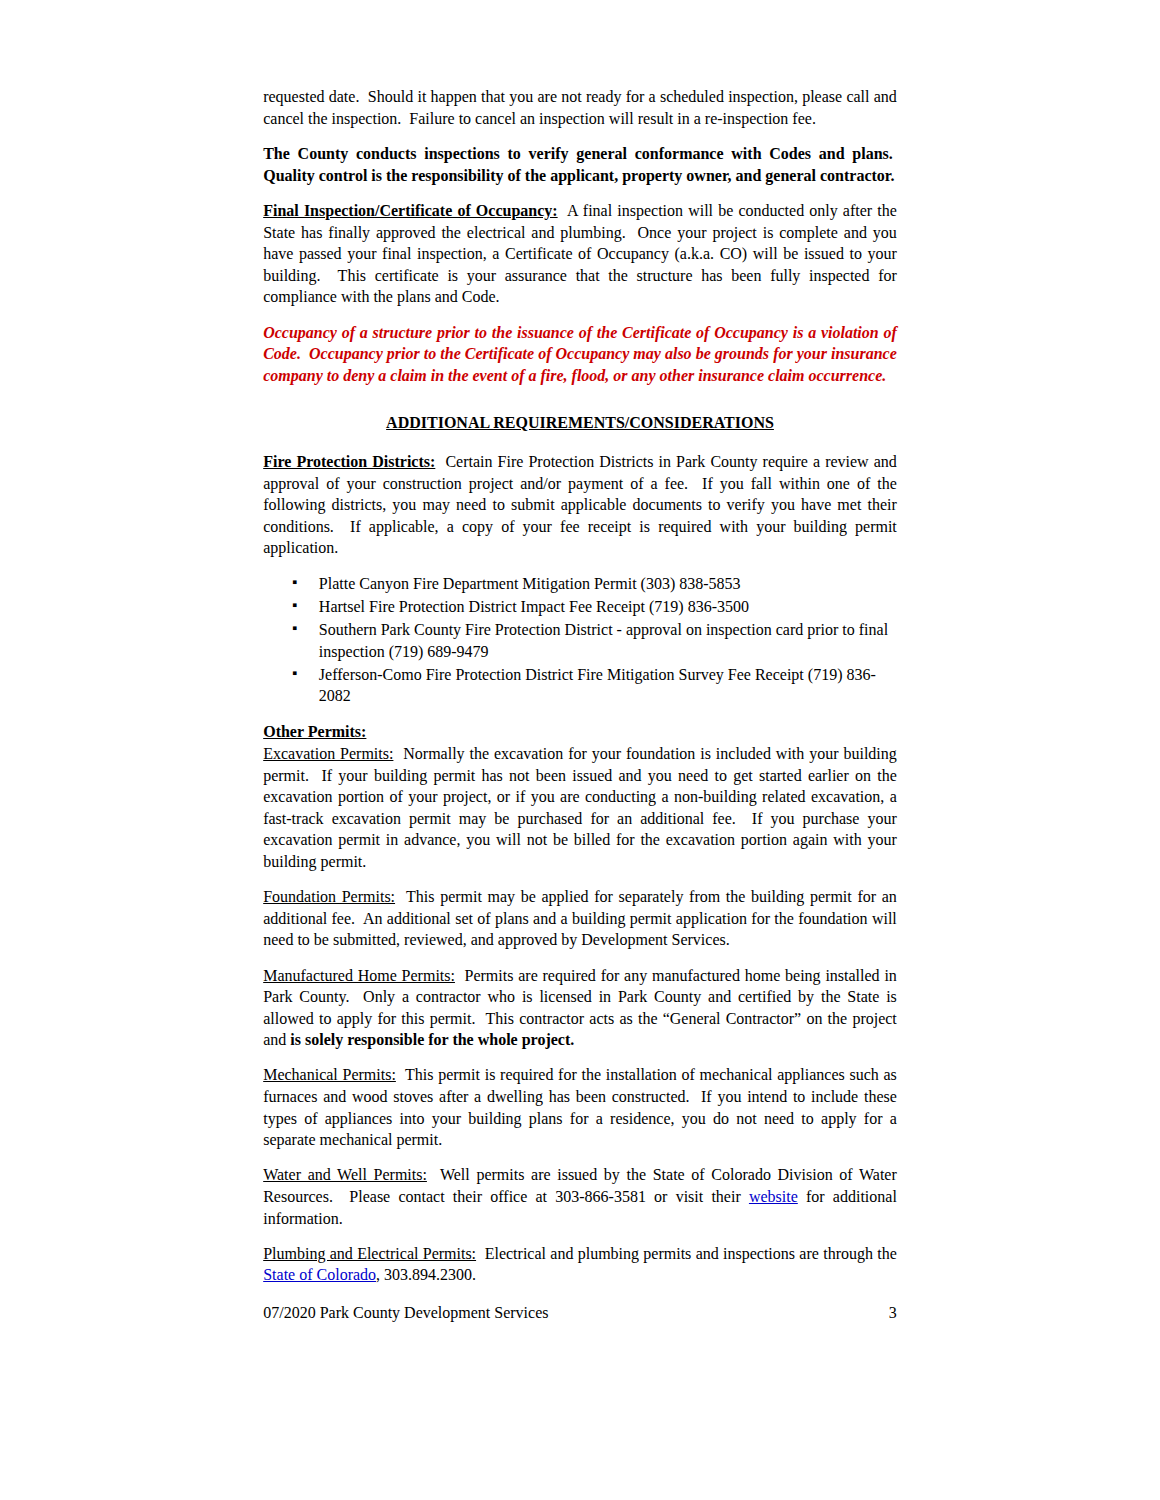requested date. Should it happen that you are not ready for a scheduled inspection, please call and cancel the inspection. Failure to cancel an inspection will result in a re-inspection fee.
The County conducts inspections to verify general conformance with Codes and plans. Quality control is the responsibility of the applicant, property owner, and general contractor.
Final Inspection/Certificate of Occupancy: A final inspection will be conducted only after the State has finally approved the electrical and plumbing. Once your project is complete and you have passed your final inspection, a Certificate of Occupancy (a.k.a. CO) will be issued to your building. This certificate is your assurance that the structure has been fully inspected for compliance with the plans and Code.
Occupancy of a structure prior to the issuance of the Certificate of Occupancy is a violation of Code. Occupancy prior to the Certificate of Occupancy may also be grounds for your insurance company to deny a claim in the event of a fire, flood, or any other insurance claim occurrence.
ADDITIONAL REQUIREMENTS/CONSIDERATIONS
Fire Protection Districts: Certain Fire Protection Districts in Park County require a review and approval of your construction project and/or payment of a fee. If you fall within one of the following districts, you may need to submit applicable documents to verify you have met their conditions. If applicable, a copy of your fee receipt is required with your building permit application.
Platte Canyon Fire Department Mitigation Permit (303) 838-5853
Hartsel Fire Protection District Impact Fee Receipt (719) 836-3500
Southern Park County Fire Protection District - approval on inspection card prior to final inspection (719) 689-9479
Jefferson-Como Fire Protection District Fire Mitigation Survey Fee Receipt (719) 836-2082
Other Permits:
Excavation Permits: Normally the excavation for your foundation is included with your building permit. If your building permit has not been issued and you need to get started earlier on the excavation portion of your project, or if you are conducting a non-building related excavation, a fast-track excavation permit may be purchased for an additional fee. If you purchase your excavation permit in advance, you will not be billed for the excavation portion again with your building permit.
Foundation Permits: This permit may be applied for separately from the building permit for an additional fee. An additional set of plans and a building permit application for the foundation will need to be submitted, reviewed, and approved by Development Services.
Manufactured Home Permits: Permits are required for any manufactured home being installed in Park County. Only a contractor who is licensed in Park County and certified by the State is allowed to apply for this permit. This contractor acts as the “General Contractor” on the project and is solely responsible for the whole project.
Mechanical Permits: This permit is required for the installation of mechanical appliances such as furnaces and wood stoves after a dwelling has been constructed. If you intend to include these types of appliances into your building plans for a residence, you do not need to apply for a separate mechanical permit.
Water and Well Permits: Well permits are issued by the State of Colorado Division of Water Resources. Please contact their office at 303-866-3581 or visit their website for additional information.
Plumbing and Electrical Permits: Electrical and plumbing permits and inspections are through the State of Colorado, 303.894.2300.
07/2020 Park County Development Services 3